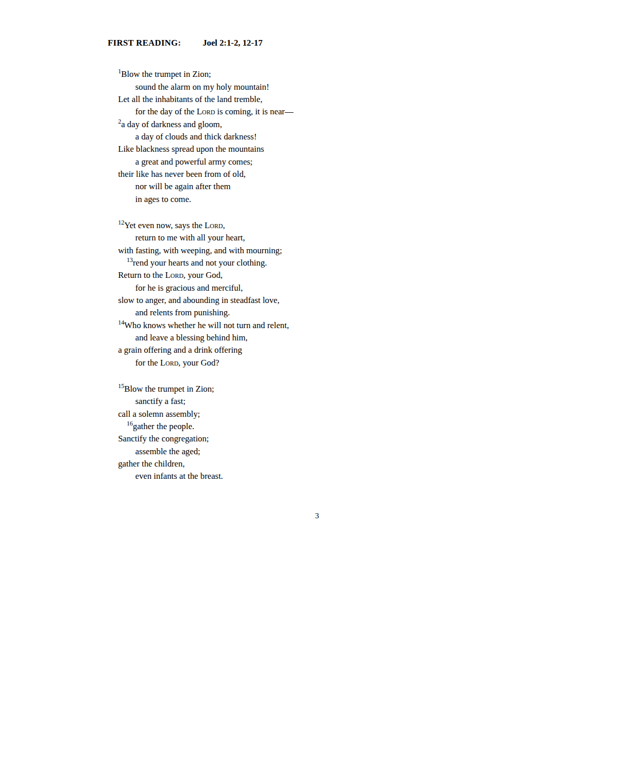FIRST READING: Joel 2:1-2, 12-17
1Blow the trumpet in Zion;
sound the alarm on my holy mountain!
Let all the inhabitants of the land tremble,
for the day of the Lord is coming, it is near—
2a day of darkness and gloom,
a day of clouds and thick darkness!
Like blackness spread upon the mountains
a great and powerful army comes;
their like has never been from of old,
nor will be again after them
in ages to come.
12Yet even now, says the Lord,
return to me with all your heart,
with fasting, with weeping, and with mourning;
13rend your hearts and not your clothing.
Return to the Lord, your God,
for he is gracious and merciful,
slow to anger, and abounding in steadfast love,
and relents from punishing.
14Who knows whether he will not turn and relent,
and leave a blessing behind him,
a grain offering and a drink offering
for the Lord, your God?
15Blow the trumpet in Zion;
sanctify a fast;
call a solemn assembly;
16gather the people.
Sanctify the congregation;
assemble the aged;
gather the children,
even infants at the breast.
3